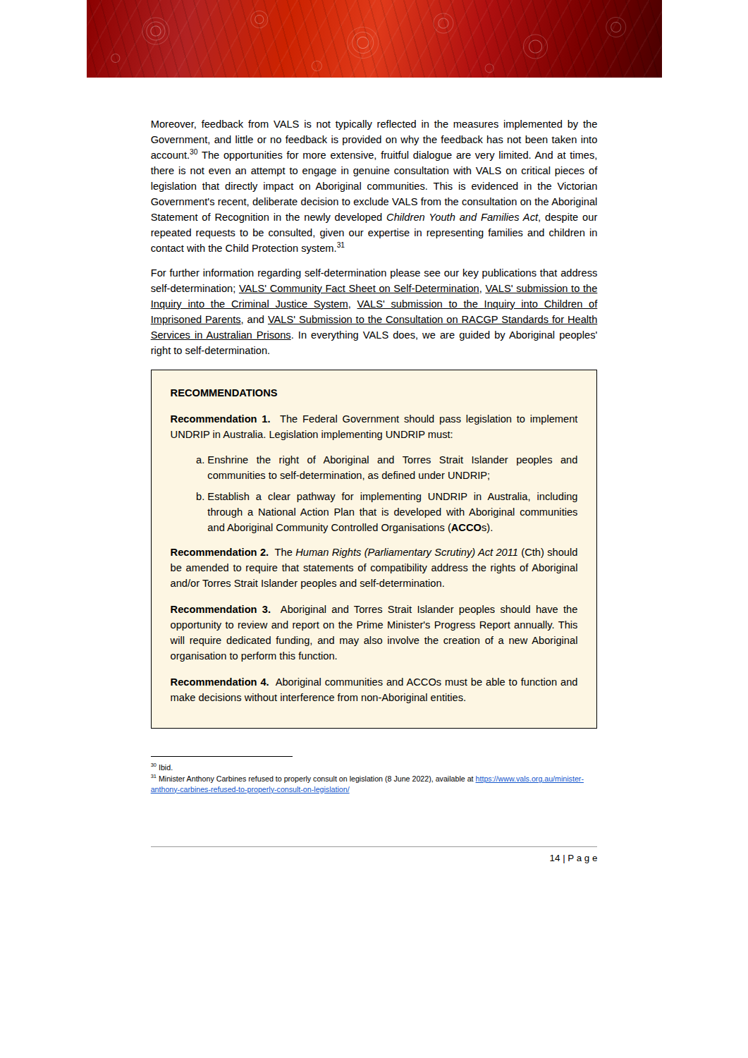Moreover, feedback from VALS is not typically reflected in the measures implemented by the Government, and little or no feedback is provided on why the feedback has not been taken into account.30 The opportunities for more extensive, fruitful dialogue are very limited. And at times, there is not even an attempt to engage in genuine consultation with VALS on critical pieces of legislation that directly impact on Aboriginal communities. This is evidenced in the Victorian Government's recent, deliberate decision to exclude VALS from the consultation on the Aboriginal Statement of Recognition in the newly developed Children Youth and Families Act, despite our repeated requests to be consulted, given our expertise in representing families and children in contact with the Child Protection system.31
For further information regarding self-determination please see our key publications that address self-determination; VALS' Community Fact Sheet on Self-Determination, VALS' submission to the Inquiry into the Criminal Justice System, VALS' submission to the Inquiry into Children of Imprisoned Parents, and VALS' Submission to the Consultation on RACGP Standards for Health Services in Australian Prisons. In everything VALS does, we are guided by Aboriginal peoples' right to self-determination.
RECOMMENDATIONS
Recommendation 1. The Federal Government should pass legislation to implement UNDRIP in Australia. Legislation implementing UNDRIP must:
Enshrine the right of Aboriginal and Torres Strait Islander peoples and communities to self-determination, as defined under UNDRIP;
Establish a clear pathway for implementing UNDRIP in Australia, including through a National Action Plan that is developed with Aboriginal communities and Aboriginal Community Controlled Organisations (ACCOs).
Recommendation 2. The Human Rights (Parliamentary Scrutiny) Act 2011 (Cth) should be amended to require that statements of compatibility address the rights of Aboriginal and/or Torres Strait Islander peoples and self-determination.
Recommendation 3. Aboriginal and Torres Strait Islander peoples should have the opportunity to review and report on the Prime Minister's Progress Report annually. This will require dedicated funding, and may also involve the creation of a new Aboriginal organisation to perform this function.
Recommendation 4. Aboriginal communities and ACCOs must be able to function and make decisions without interference from non-Aboriginal entities.
30 Ibid.
31 Minister Anthony Carbines refused to properly consult on legislation (8 June 2022), available at https://www.vals.org.au/minister-anthony-carbines-refused-to-properly-consult-on-legislation/
14 | P a g e